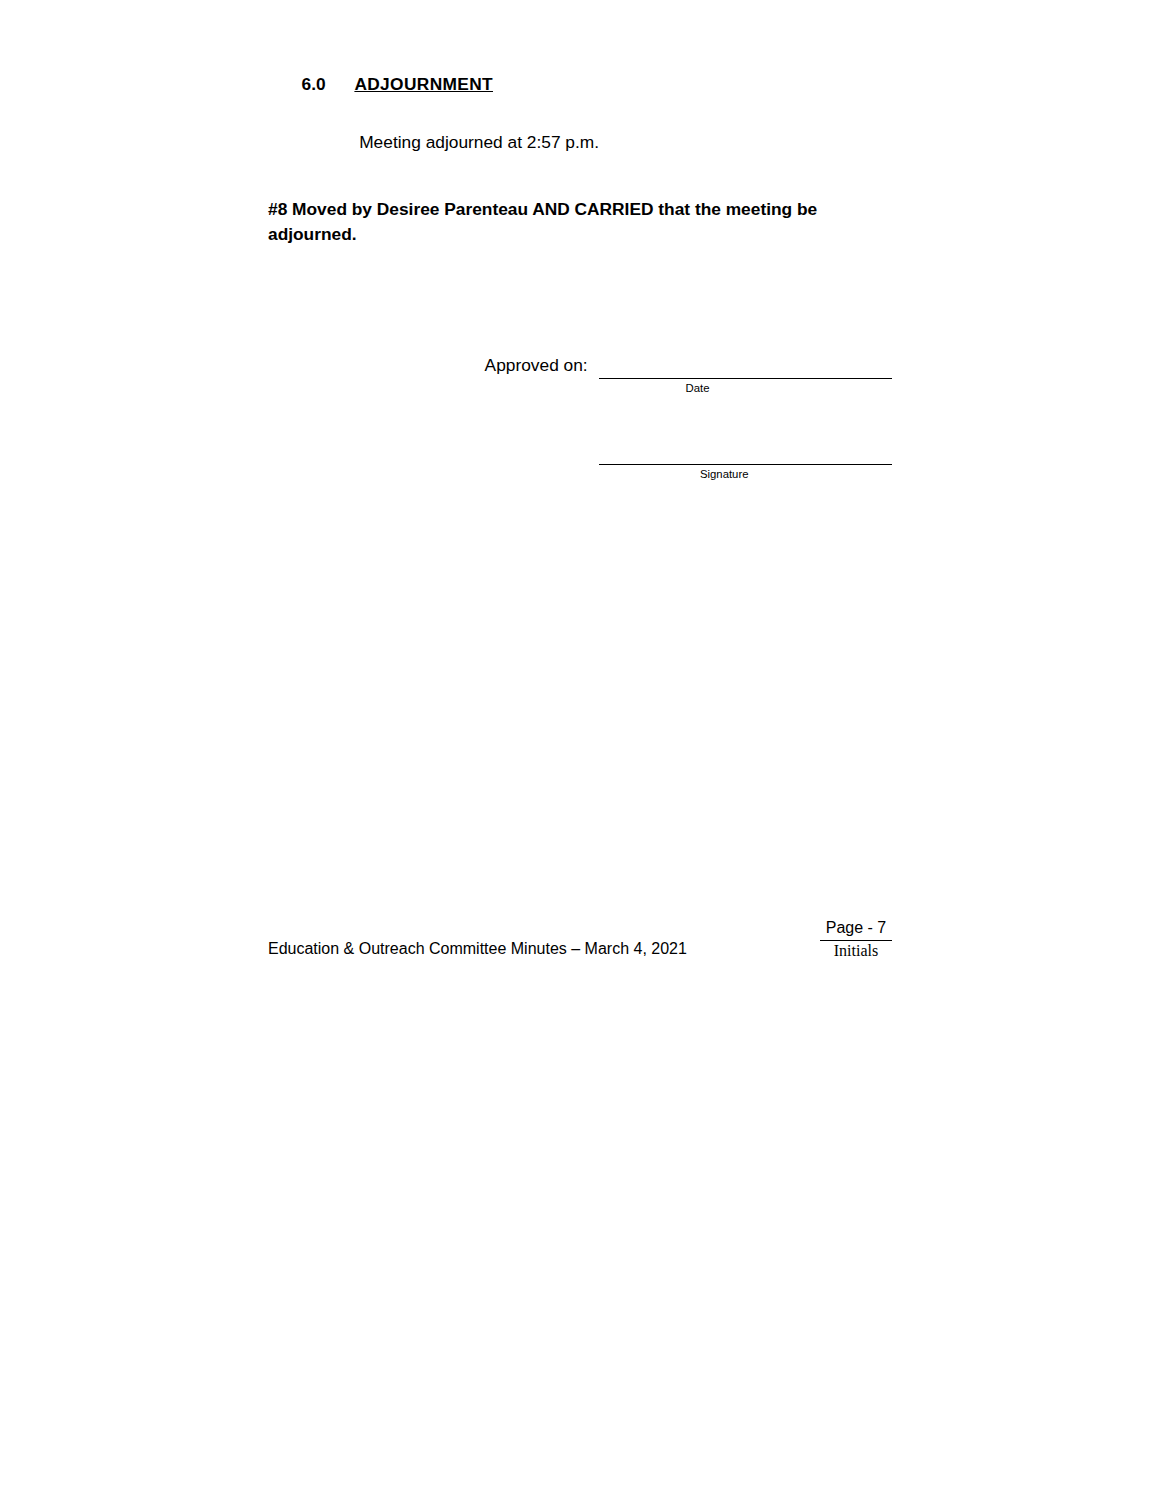6.0 ADJOURNMENT
Meeting adjourned at 2:57 p.m.
#8 Moved by Desiree Parenteau AND CARRIED that the meeting be adjourned.
Approved on:
Date
Signature
Education & Outreach Committee Minutes – March 4, 2021
Page - 7
Initials